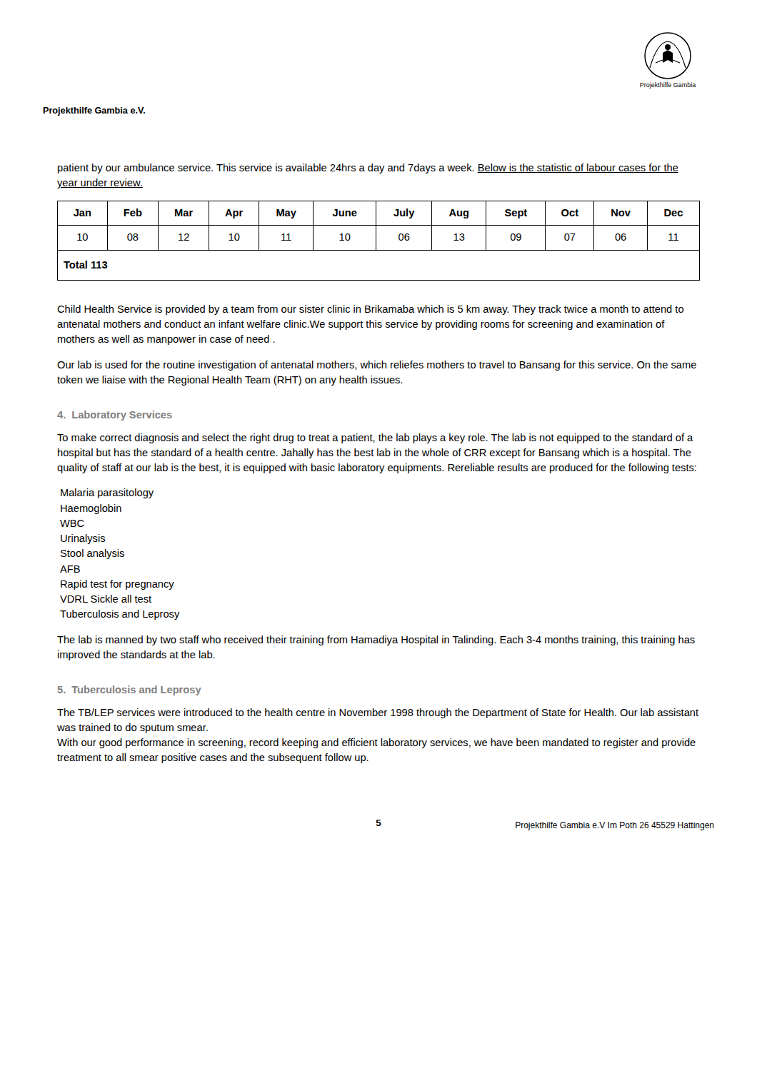Projekthilfe Gambia
Projekthilfe Gambia e.V.
patient by our ambulance service. This service is available 24hrs a day and 7days a week. Below is the statistic of labour cases for the year under review.
| Jan | Feb | Mar | Apr | May | June | July | Aug | Sept | Oct | Nov | Dec |
| --- | --- | --- | --- | --- | --- | --- | --- | --- | --- | --- | --- |
| 10 | 08 | 12 | 10 | 11 | 10 | 06 | 13 | 09 | 07 | 06 | 11 |
| Total 113 |
Child Health Service is provided by a team from our sister clinic in Brikamaba which is 5 km away. They track twice a month to attend to antenatal mothers and conduct an infant welfare clinic.We support this service by providing rooms for screening and examination of mothers as well as manpower in case of need .
Our lab is used for the routine investigation of antenatal mothers, which reliefes mothers to travel to Bansang for this service. On the same token we liaise with the Regional Health Team (RHT) on any health issues.
4. Laboratory Services
To make correct diagnosis and select the right drug to treat a patient, the lab plays a key role. The lab is not equipped to the standard of a hospital but has the standard of a health centre. Jahally has the best lab in the whole of CRR except for Bansang which is a hospital. The quality of staff at our lab is the best, it is equipped with basic laboratory equipments. Rereliable results are produced for the following tests:
Malaria parasitology
Haemoglobin
WBC
Urinalysis
Stool analysis
AFB
Rapid test for pregnancy
VDRL Sickle all test
Tuberculosis and Leprosy
The lab is manned by two staff who received their training from Hamadiya Hospital in Talinding. Each 3-4 months training, this training has improved the standards at the lab.
5. Tuberculosis and Leprosy
The TB/LEP services were introduced to the health centre in November 1998 through the Department of State for Health. Our lab assistant was trained to do sputum smear.
With our good performance in screening, record keeping and efficient laboratory services, we have been mandated to register and provide treatment to all smear positive cases and the subsequent follow up.
5
Projekthilfe Gambia e.V Im Poth 26 45529 Hattingen